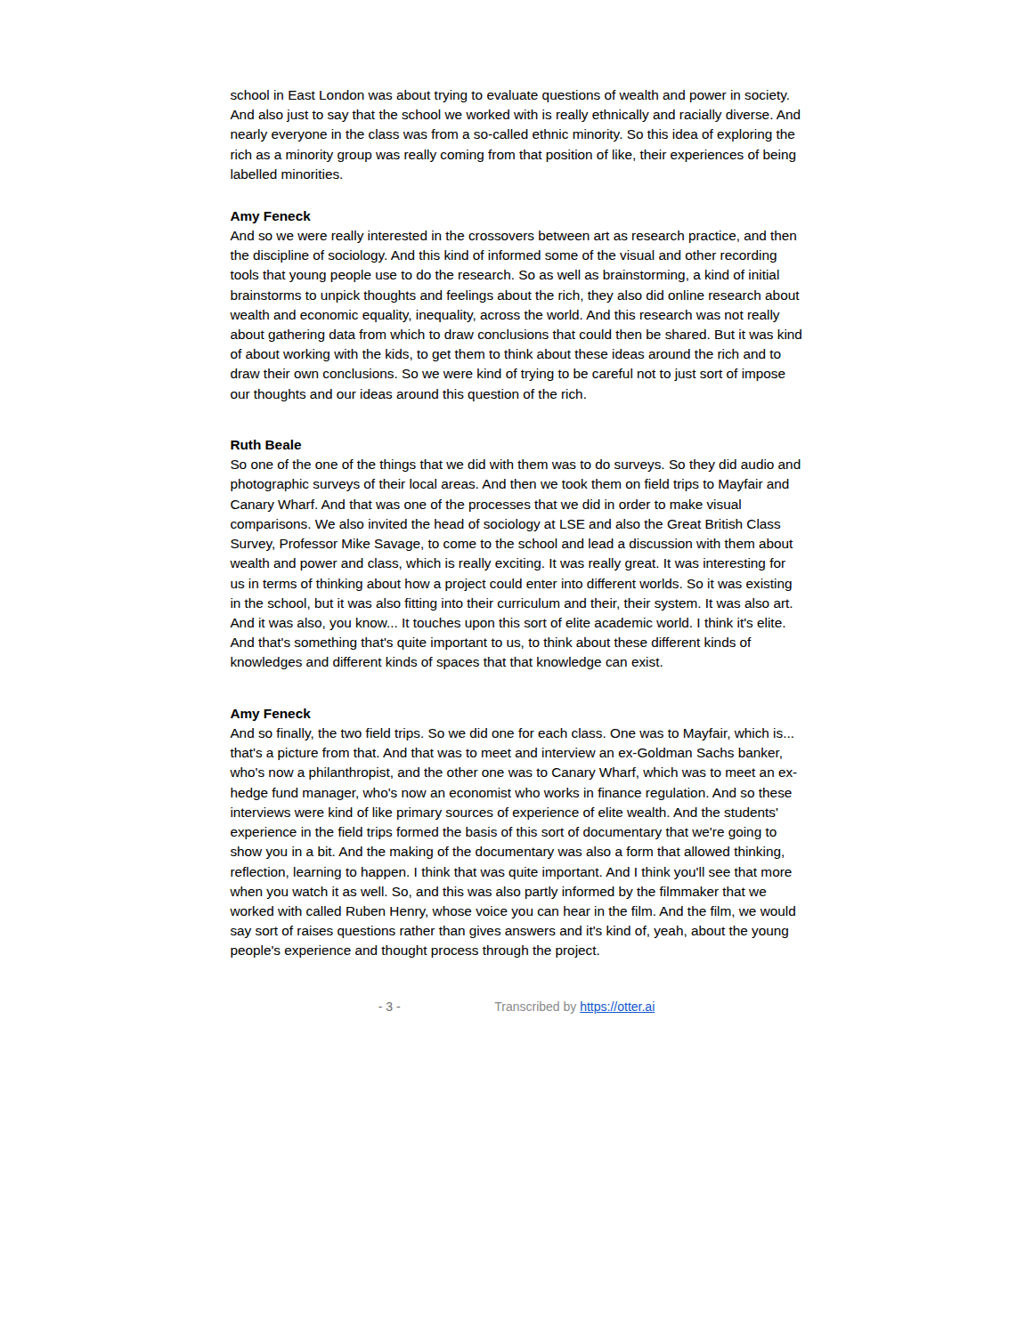school in East London was about trying to evaluate questions of wealth and power in society. And also just to say that the school we worked with is really ethnically and racially diverse. And nearly everyone in the class was from a so-called ethnic minority. So this idea of exploring the rich as a minority group was really coming from that position of like, their experiences of being labelled minorities.
Amy Feneck
And so we were really interested in the crossovers between art as research practice, and then the discipline of sociology. And this kind of informed some of the visual and other recording tools that young people use to do the research. So as well as brainstorming, a kind of initial brainstorms to unpick thoughts and feelings about the rich, they also did online research about wealth and economic equality, inequality, across the world. And this research was not really about gathering data from which to draw conclusions that could then be shared. But it was kind of about working with the kids, to get them to think about these ideas around the rich and to draw their own conclusions. So we were kind of trying to be careful not to just sort of impose our thoughts and our ideas around this question of the rich.
Ruth Beale
So one of the one of the things that we did with them was to do surveys. So they did audio and photographic surveys of their local areas. And then we took them on field trips to Mayfair and Canary Wharf. And that was one of the processes that we did in order to make visual comparisons. We also invited the head of sociology at LSE and also the Great British Class Survey, Professor Mike Savage, to come to the school and lead a discussion with them about wealth and power and class, which is really exciting. It was really great. It was interesting for us in terms of thinking about how a project could enter into different worlds. So it was existing in the school, but it was also fitting into their curriculum and their, their system. It was also art. And it was also, you know... It touches upon this sort of elite academic world. I think it's elite. And that's something that's quite important to us, to think about these different kinds of knowledges and different kinds of spaces that that knowledge can exist.
Amy Feneck
And so finally, the two field trips. So we did one for each class. One was to Mayfair, which is... that's a picture from that. And that was to meet and interview an ex-Goldman Sachs banker, who's now a philanthropist, and the other one was to Canary Wharf, which was to meet an ex-hedge fund manager, who's now an economist who works in finance regulation. And so these interviews were kind of like primary sources of experience of elite wealth. And the students' experience in the field trips formed the basis of this sort of documentary that we're going to show you in a bit. And the making of the documentary was also a form that allowed thinking, reflection, learning to happen. I think that was quite important. And I think you'll see that more when you watch it as well. So, and this was also partly informed by the filmmaker that we worked with called Ruben Henry, whose voice you can hear in the film. And the film, we would say sort of raises questions rather than gives answers and it's kind of, yeah, about the young people's experience and thought process through the project.
- 3 - Transcribed by https://otter.ai